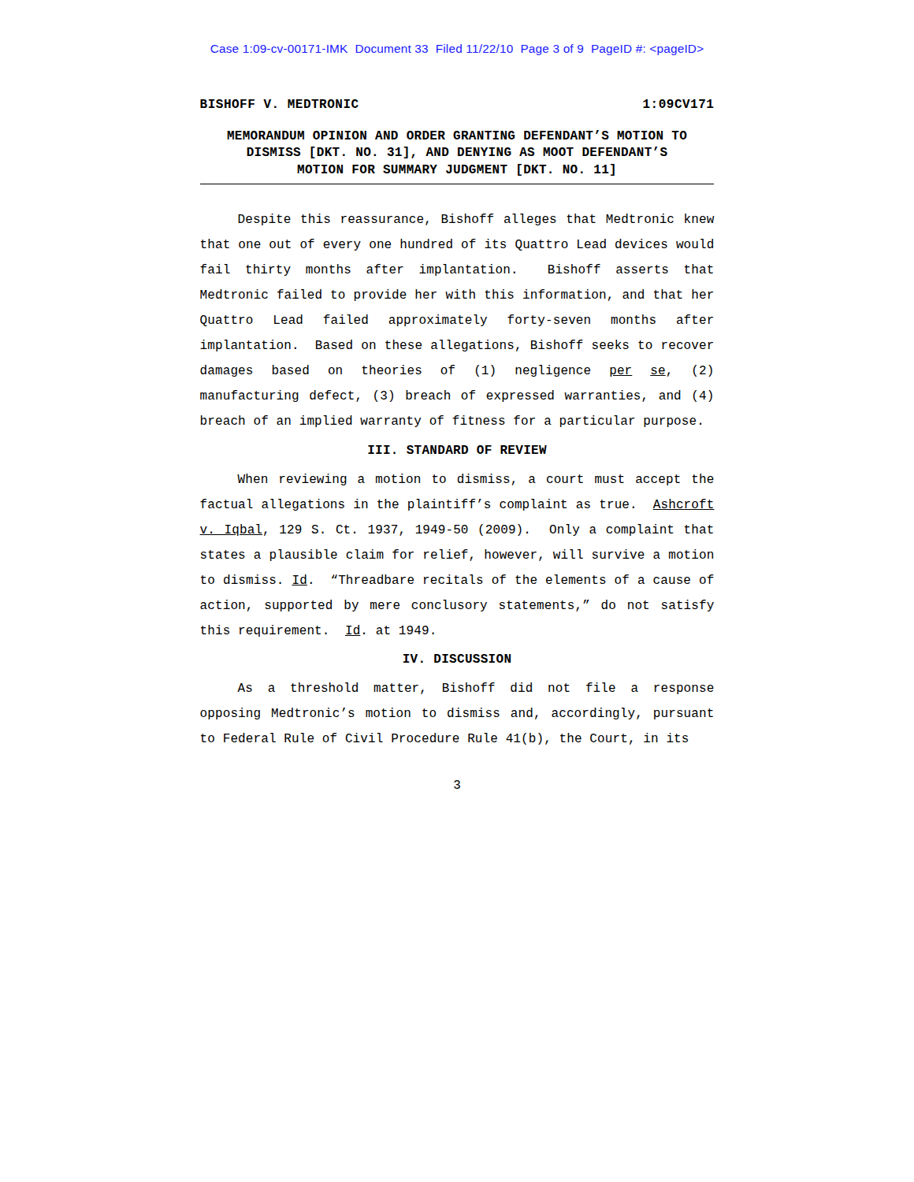Case 1:09-cv-00171-IMK Document 33 Filed 11/22/10 Page 3 of 9 PageID #: <pageID>
BISHOFF V. MEDTRONIC 1:09CV171
MEMORANDUM OPINION AND ORDER GRANTING DEFENDANT’S MOTION TO
DISMISS [DKT. NO. 31], AND DENYING AS MOOT DEFENDANT’S
MOTION FOR SUMMARY JUDGMENT [DKT. NO. 11]
Despite this reassurance, Bishoff alleges that Medtronic knew that one out of every one hundred of its Quattro Lead devices would fail thirty months after implantation. Bishoff asserts that Medtronic failed to provide her with this information, and that her Quattro Lead failed approximately forty-seven months after implantation. Based on these allegations, Bishoff seeks to recover damages based on theories of (1) negligence per se, (2) manufacturing defect, (3) breach of expressed warranties, and (4) breach of an implied warranty of fitness for a particular purpose.
III. STANDARD OF REVIEW
When reviewing a motion to dismiss, a court must accept the factual allegations in the plaintiff’s complaint as true. Ashcroft v. Iqbal, 129 S. Ct. 1937, 1949-50 (2009). Only a complaint that states a plausible claim for relief, however, will survive a motion to dismiss. Id. “Threadbare recitals of the elements of a cause of action, supported by mere conclusory statements,” do not satisfy this requirement. Id. at 1949.
IV. DISCUSSION
As a threshold matter, Bishoff did not file a response opposing Medtronic’s motion to dismiss and, accordingly, pursuant to Federal Rule of Civil Procedure Rule 41(b), the Court, in its
3